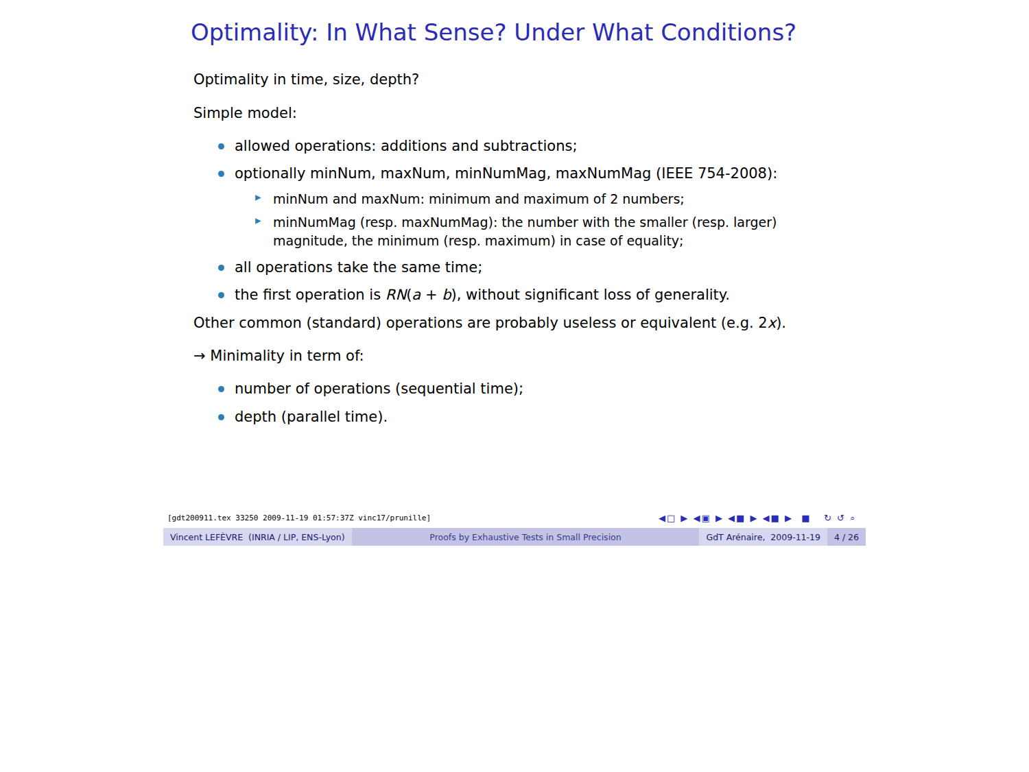Optimality: In What Sense? Under What Conditions?
Optimality in time, size, depth?
Simple model:
allowed operations: additions and subtractions;
optionally minNum, maxNum, minNumMag, maxNumMag (IEEE 754-2008):
minNum and maxNum: minimum and maximum of 2 numbers;
minNumMag (resp. maxNumMag): the number with the smaller (resp. larger) magnitude, the minimum (resp. maximum) in case of equality;
all operations take the same time;
the first operation is RN(a + b), without significant loss of generality.
Other common (standard) operations are probably useless or equivalent (e.g. 2x).
→ Minimality in term of:
number of operations (sequential time);
depth (parallel time).
[gdt200911.tex 33250 2009-11-19 01:57:37Z vinc17/prunille]
◀□ ▶ ◀▣ ▶ ◀■ ▶ ◀■ ▶ ■ ↻ ↺ ⌕
Vincent LEFÈVRE (INRIA / LIP, ENS-Lyon)
Proofs by Exhaustive Tests in Small Precision
GdT Arénaire, 2009-11-19
4 / 26